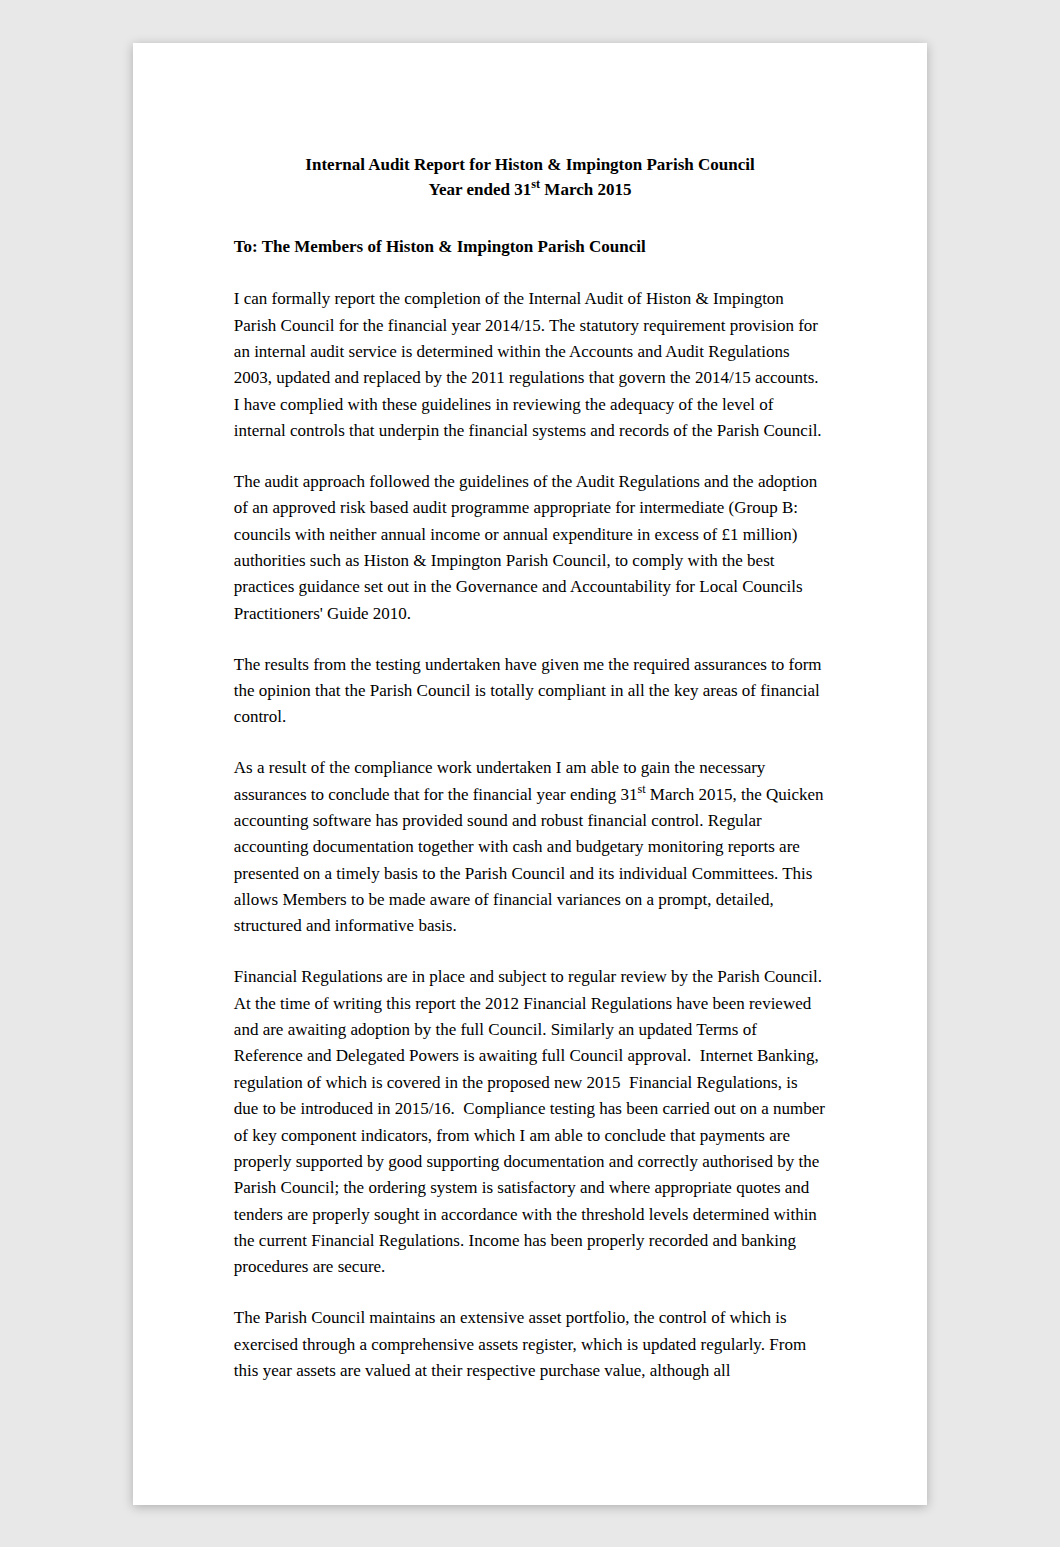Internal Audit Report for Histon & Impington Parish Council Year ended 31st March 2015
To: The Members of Histon & Impington Parish Council
I can formally report the completion of the Internal Audit of Histon & Impington Parish Council for the financial year 2014/15. The statutory requirement provision for an internal audit service is determined within the Accounts and Audit Regulations 2003, updated and replaced by the 2011 regulations that govern the 2014/15 accounts. I have complied with these guidelines in reviewing the adequacy of the level of internal controls that underpin the financial systems and records of the Parish Council.
The audit approach followed the guidelines of the Audit Regulations and the adoption of an approved risk based audit programme appropriate for intermediate (Group B: councils with neither annual income or annual expenditure in excess of £1 million) authorities such as Histon & Impington Parish Council, to comply with the best practices guidance set out in the Governance and Accountability for Local Councils Practitioners' Guide 2010.
The results from the testing undertaken have given me the required assurances to form the opinion that the Parish Council is totally compliant in all the key areas of financial control.
As a result of the compliance work undertaken I am able to gain the necessary assurances to conclude that for the financial year ending 31st March 2015, the Quicken accounting software has provided sound and robust financial control. Regular accounting documentation together with cash and budgetary monitoring reports are presented on a timely basis to the Parish Council and its individual Committees. This allows Members to be made aware of financial variances on a prompt, detailed, structured and informative basis.
Financial Regulations are in place and subject to regular review by the Parish Council. At the time of writing this report the 2012 Financial Regulations have been reviewed and are awaiting adoption by the full Council. Similarly an updated Terms of Reference and Delegated Powers is awaiting full Council approval. Internet Banking, regulation of which is covered in the proposed new 2015 Financial Regulations, is due to be introduced in 2015/16. Compliance testing has been carried out on a number of key component indicators, from which I am able to conclude that payments are properly supported by good supporting documentation and correctly authorised by the Parish Council; the ordering system is satisfactory and where appropriate quotes and tenders are properly sought in accordance with the threshold levels determined within the current Financial Regulations. Income has been properly recorded and banking procedures are secure.
The Parish Council maintains an extensive asset portfolio, the control of which is exercised through a comprehensive assets register, which is updated regularly. From this year assets are valued at their respective purchase value, although all